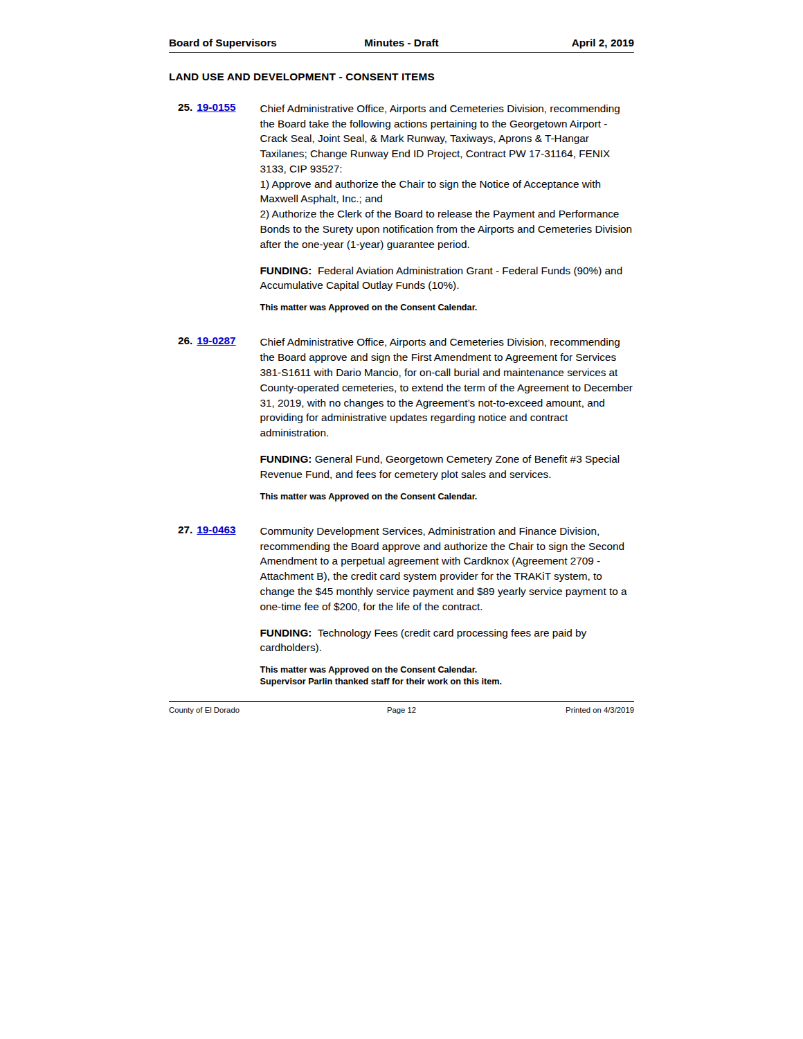Board of Supervisors
Minutes - Draft
April 2, 2019
LAND USE AND DEVELOPMENT - CONSENT ITEMS
25.
19-0155
Chief Administrative Office, Airports and Cemeteries Division, recommending the Board take the following actions pertaining to the Georgetown Airport - Crack Seal, Joint Seal, & Mark Runway, Taxiways, Aprons & T-Hangar Taxilanes; Change Runway End ID Project, Contract PW 17-31164, FENIX 3133, CIP 93527:
1) Approve and authorize the Chair to sign the Notice of Acceptance with Maxwell Asphalt, Inc.; and
2) Authorize the Clerk of the Board to release the Payment and Performance Bonds to the Surety upon notification from the Airports and Cemeteries Division after the one-year (1-year) guarantee period.
FUNDING: Federal Aviation Administration Grant - Federal Funds (90%) and Accumulative Capital Outlay Funds (10%).
This matter was Approved on the Consent Calendar.
26.
19-0287
Chief Administrative Office, Airports and Cemeteries Division, recommending the Board approve and sign the First Amendment to Agreement for Services 381-S1611 with Dario Mancio, for on-call burial and maintenance services at County-operated cemeteries, to extend the term of the Agreement to December 31, 2019, with no changes to the Agreement’s not-to-exceed amount, and providing for administrative updates regarding notice and contract administration.
FUNDING: General Fund, Georgetown Cemetery Zone of Benefit #3 Special Revenue Fund, and fees for cemetery plot sales and services.
This matter was Approved on the Consent Calendar.
27.
19-0463
Community Development Services, Administration and Finance Division, recommending the Board approve and authorize the Chair to sign the Second Amendment to a perpetual agreement with Cardknox (Agreement 2709 - Attachment B), the credit card system provider for the TRAKiT system, to change the $45 monthly service payment and $89 yearly service payment to a one-time fee of $200, for the life of the contract.
FUNDING: Technology Fees (credit card processing fees are paid by cardholders).
This matter was Approved on the Consent Calendar.
Supervisor Parlin thanked staff for their work on this item.
County of El Dorado
Page 12
Printed on 4/3/2019